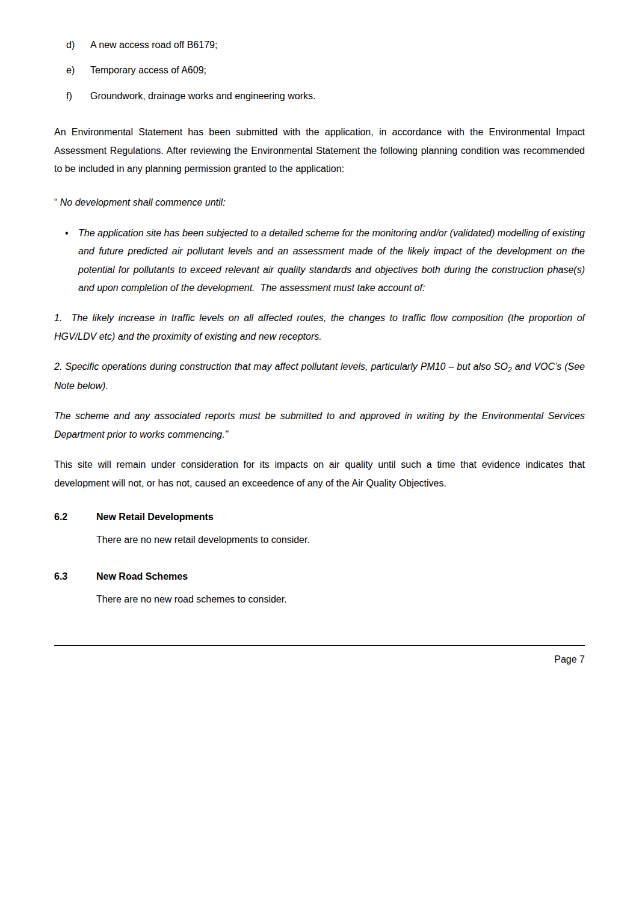d) A new access road off B6179;
e) Temporary access of A609;
f) Groundwork, drainage works and engineering works.
An Environmental Statement has been submitted with the application, in accordance with the Environmental Impact Assessment Regulations. After reviewing the Environmental Statement the following planning condition was recommended to be included in any planning permission granted to the application:
“ No development shall commence until:
• The application site has been subjected to a detailed scheme for the monitoring and/or (validated) modelling of existing and future predicted air pollutant levels and an assessment made of the likely impact of the development on the potential for pollutants to exceed relevant air quality standards and objectives both during the construction phase(s) and upon completion of the development. The assessment must take account of:
1. The likely increase in traffic levels on all affected routes, the changes to traffic flow composition (the proportion of HGV/LDV etc) and the proximity of existing and new receptors.
2. Specific operations during construction that may affect pollutant levels, particularly PM10 – but also SO2 and VOC’s (See Note below).
The scheme and any associated reports must be submitted to and approved in writing by the Environmental Services Department prior to works commencing.”
This site will remain under consideration for its impacts on air quality until such a time that evidence indicates that development will not, or has not, caused an exceedence of any of the Air Quality Objectives.
6.2 New Retail Developments
There are no new retail developments to consider.
6.3 New Road Schemes
There are no new road schemes to consider.
Page 7